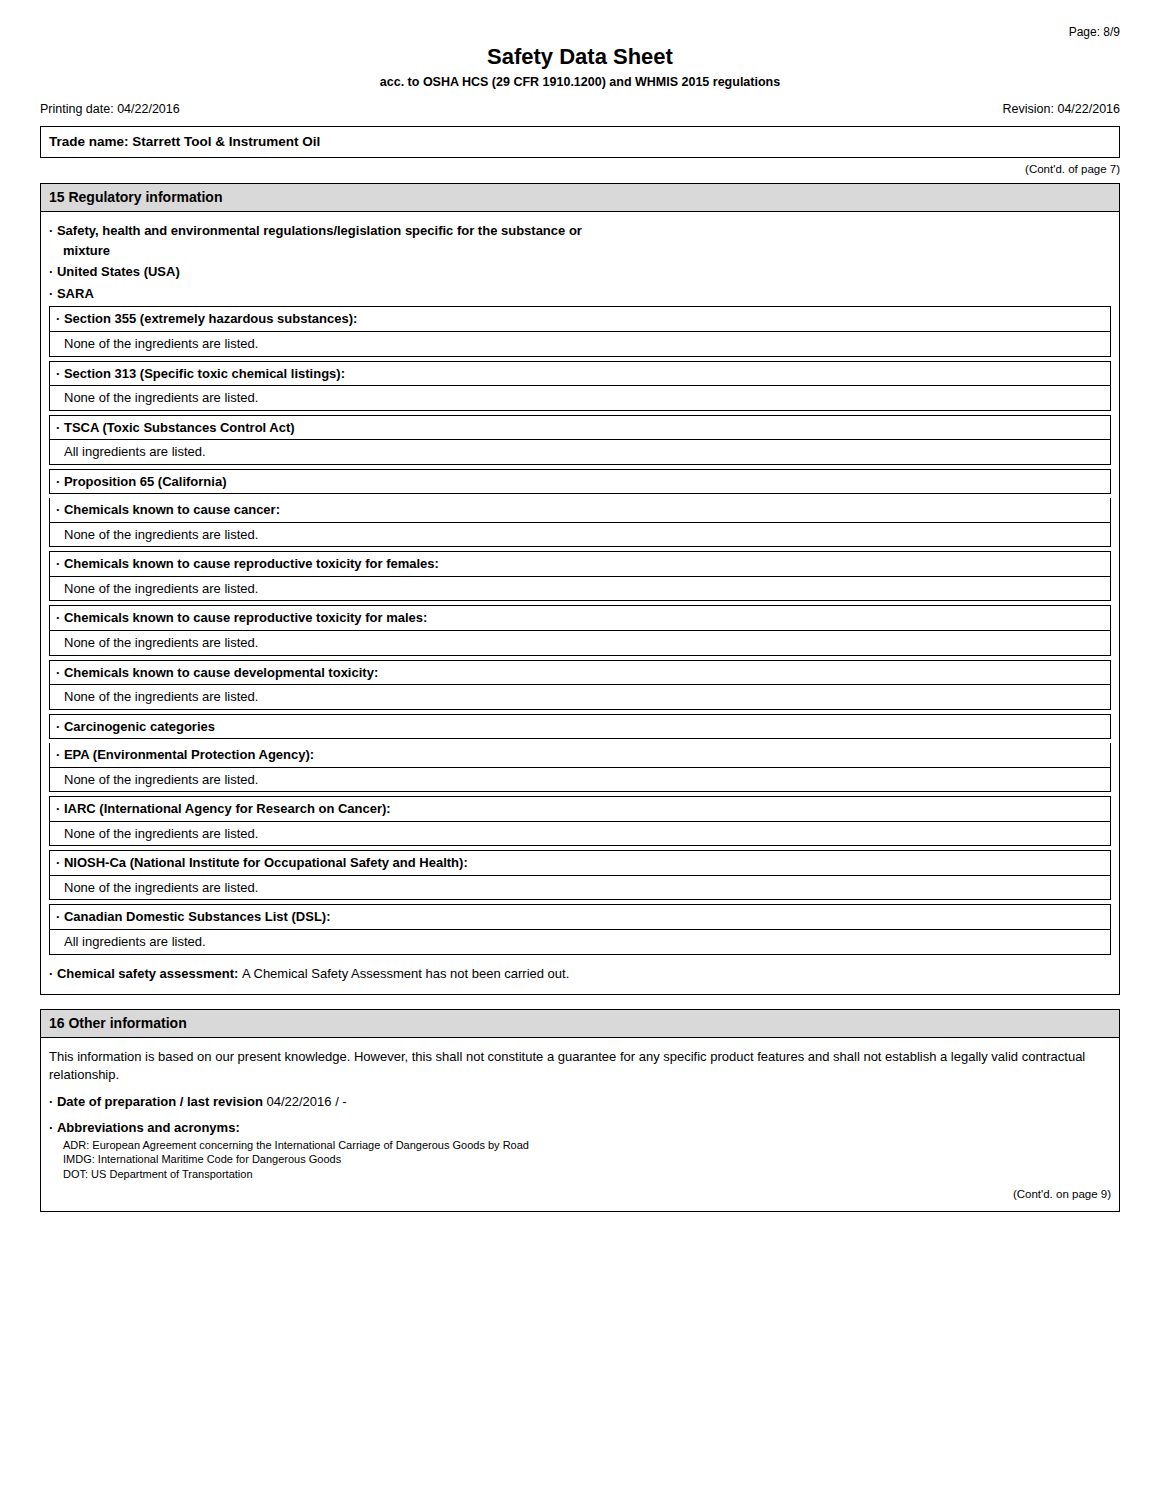Page: 8/9
Safety Data Sheet
acc. to OSHA HCS (29 CFR 1910.1200) and WHMIS 2015 regulations
Printing date: 04/22/2016
Revision: 04/22/2016
Trade name: Starrett Tool & Instrument Oil
(Cont'd. of page 7)
15 Regulatory information
Safety, health and environmental regulations/legislation specific for the substance or
mixture
United States (USA)
SARA
Section 355 (extremely hazardous substances):
None of the ingredients are listed.
Section 313 (Specific toxic chemical listings):
None of the ingredients are listed.
TSCA (Toxic Substances Control Act)
All ingredients are listed.
Proposition 65 (California)
Chemicals known to cause cancer:
None of the ingredients are listed.
Chemicals known to cause reproductive toxicity for females:
None of the ingredients are listed.
Chemicals known to cause reproductive toxicity for males:
None of the ingredients are listed.
Chemicals known to cause developmental toxicity:
None of the ingredients are listed.
Carcinogenic categories
EPA (Environmental Protection Agency):
None of the ingredients are listed.
IARC (International Agency for Research on Cancer):
None of the ingredients are listed.
NIOSH-Ca (National Institute for Occupational Safety and Health):
None of the ingredients are listed.
Canadian Domestic Substances List (DSL):
All ingredients are listed.
Chemical safety assessment: A Chemical Safety Assessment has not been carried out.
16 Other information
This information is based on our present knowledge. However, this shall not constitute a guarantee for any specific product features and shall not establish a legally valid contractual relationship.
Date of preparation / last revision 04/22/2016 / -
Abbreviations and acronyms:
ADR: European Agreement concerning the International Carriage of Dangerous Goods by Road
IMDG: International Maritime Code for Dangerous Goods
DOT: US Department of Transportation
(Cont'd. on page 9)